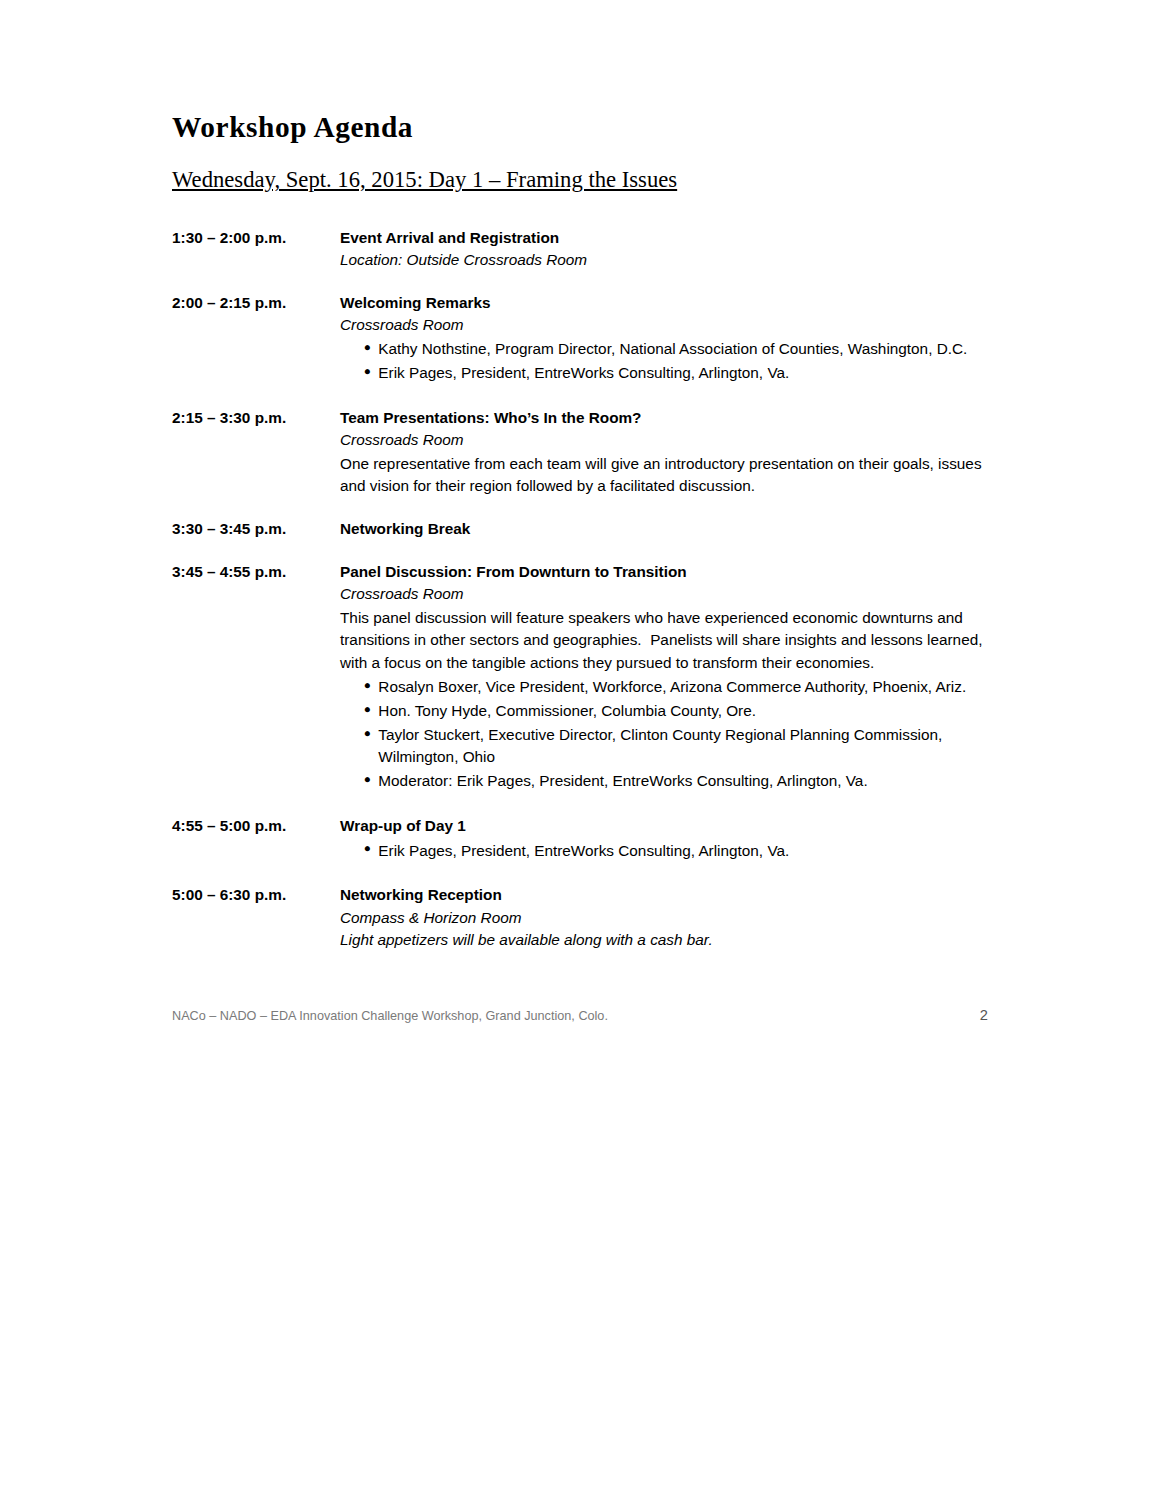Workshop Agenda
Wednesday, Sept. 16, 2015: Day 1 – Framing the Issues
| 1:30 – 2:00 p.m. | Event Arrival and Registration Location: Outside Crossroads Room |
| 2:00 – 2:15 p.m. | Welcoming Remarks Crossroads Room Kathy Nothstine, Program Director, National Association of Counties, Washington, D.C. Erik Pages, President, EntreWorks Consulting, Arlington, Va. |
| 2:15 – 3:30 p.m. | Team Presentations: Who’s In the Room? Crossroads Room One representative from each team will give an introductory presentation on their goals, issues and vision for their region followed by a facilitated discussion. |
| 3:30 – 3:45 p.m. | Networking Break |
| 3:45 – 4:55 p.m. | Panel Discussion: From Downturn to Transition Crossroads Room This panel discussion will feature speakers who have experienced economic downturns and transitions in other sectors and geographies. Panelists will share insights and lessons learned, with a focus on the tangible actions they pursued to transform their economies. Rosalyn Boxer, Vice President, Workforce, Arizona Commerce Authority, Phoenix, Ariz. Hon. Tony Hyde, Commissioner, Columbia County, Ore. Taylor Stuckert, Executive Director, Clinton County Regional Planning Commission, Wilmington, Ohio Moderator: Erik Pages, President, EntreWorks Consulting, Arlington, Va. |
| 4:55 – 5:00 p.m. | Wrap-up of Day 1 Erik Pages, President, EntreWorks Consulting, Arlington, Va. |
| 5:00 – 6:30 p.m. | Networking Reception Compass & Horizon Room Light appetizers will be available along with a cash bar. |
NACo – NADO – EDA Innovation Challenge Workshop, Grand Junction, Colo. 2